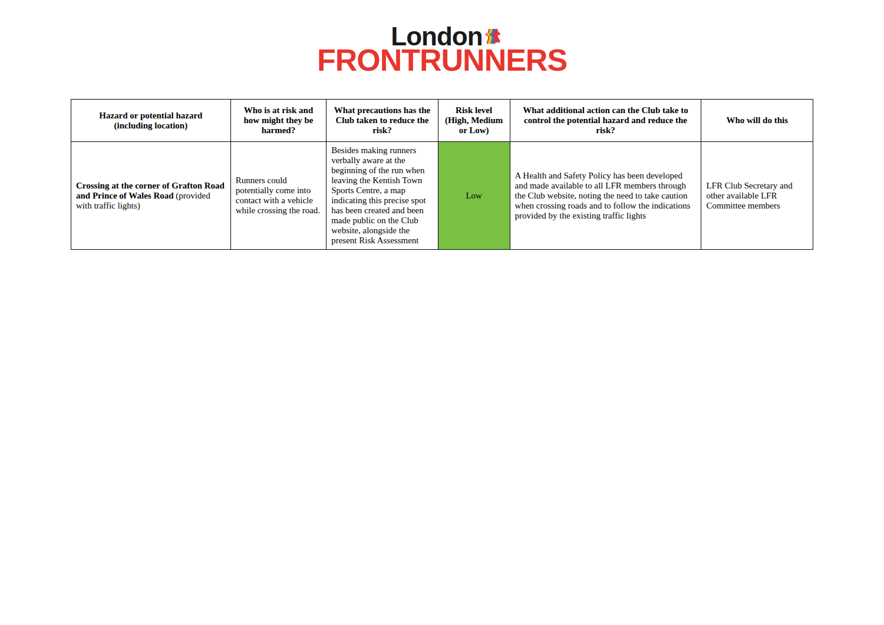London
FRONTRUNNERS
| Hazard or potential hazard (including location) | Who is at risk and how might they be harmed? | What precautions has the Club taken to reduce the risk? | Risk level (High, Medium or Low) | What additional action can the Club take to control the potential hazard and reduce the risk? | Who will do this |
| --- | --- | --- | --- | --- | --- |
| Crossing at the corner of Grafton Road and Prince of Wales Road (provided with traffic lights) | Runners could potentially come into contact with a vehicle while crossing the road. | Besides making runners verbally aware at the beginning of the run when leaving the Kentish Town Sports Centre, a map indicating this precise spot has been created and been made public on the Club website, alongside the present Risk Assessment | Low | A Health and Safety Policy has been developed and made available to all LFR members through the Club website, noting the need to take caution when crossing roads and to follow the indications provided by the existing traffic lights | LFR Club Secretary and other available LFR Committee members |